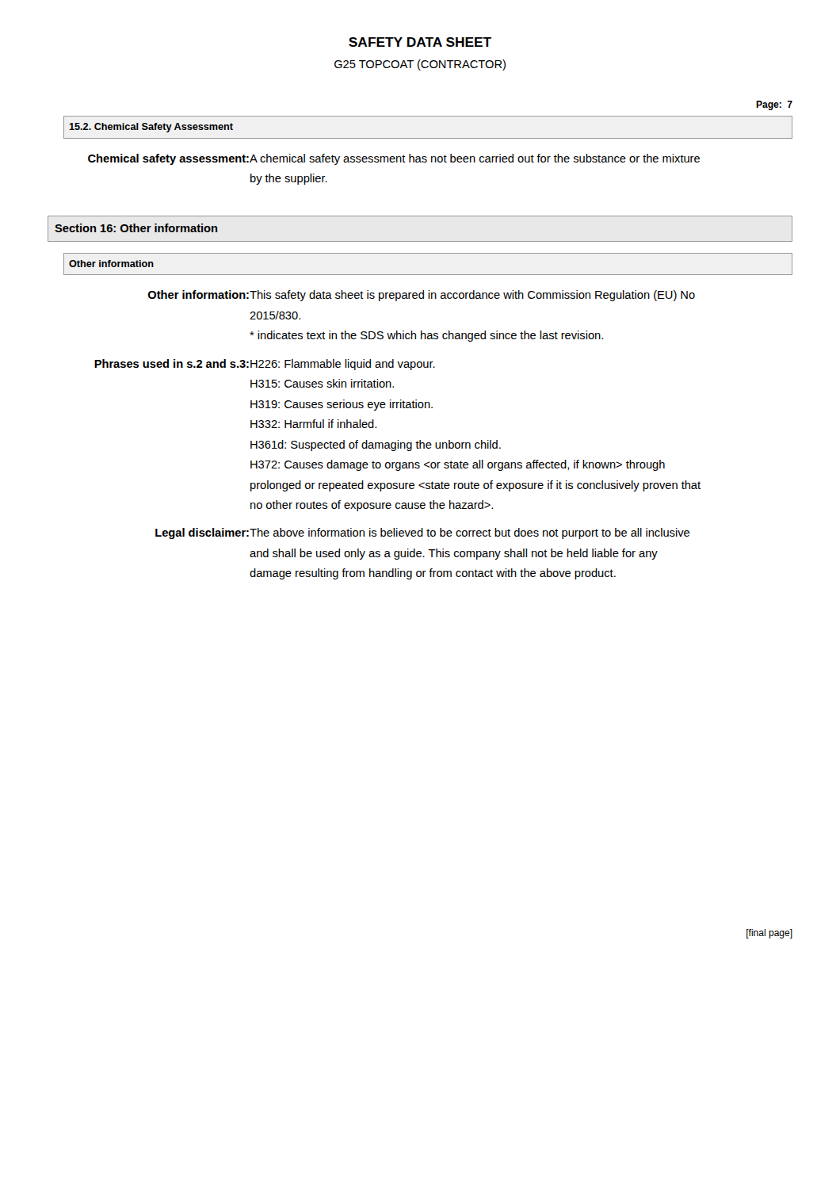SAFETY DATA SHEET
G25 TOPCOAT (CONTRACTOR)
Page: 7
15.2. Chemical Safety Assessment
| Chemical safety assessment: | A chemical safety assessment has not been carried out for the substance or the mixture by the supplier. |
Section 16: Other information
Other information
| Other information: | This safety data sheet is prepared in accordance with Commission Regulation (EU) No 2015/830. * indicates text in the SDS which has changed since the last revision. |
| Phrases used in s.2 and s.3: | H226: Flammable liquid and vapour. H315: Causes skin irritation. H319: Causes serious eye irritation. H332: Harmful if inhaled. H361d: Suspected of damaging the unborn child. H372: Causes damage to organs <or state all organs affected, if known> through prolonged or repeated exposure <state route of exposure if it is conclusively proven that no other routes of exposure cause the hazard>. |
| Legal disclaimer: | The above information is believed to be correct but does not purport to be all inclusive and shall be used only as a guide. This company shall not be held liable for any damage resulting from handling or from contact with the above product. |
[final page]